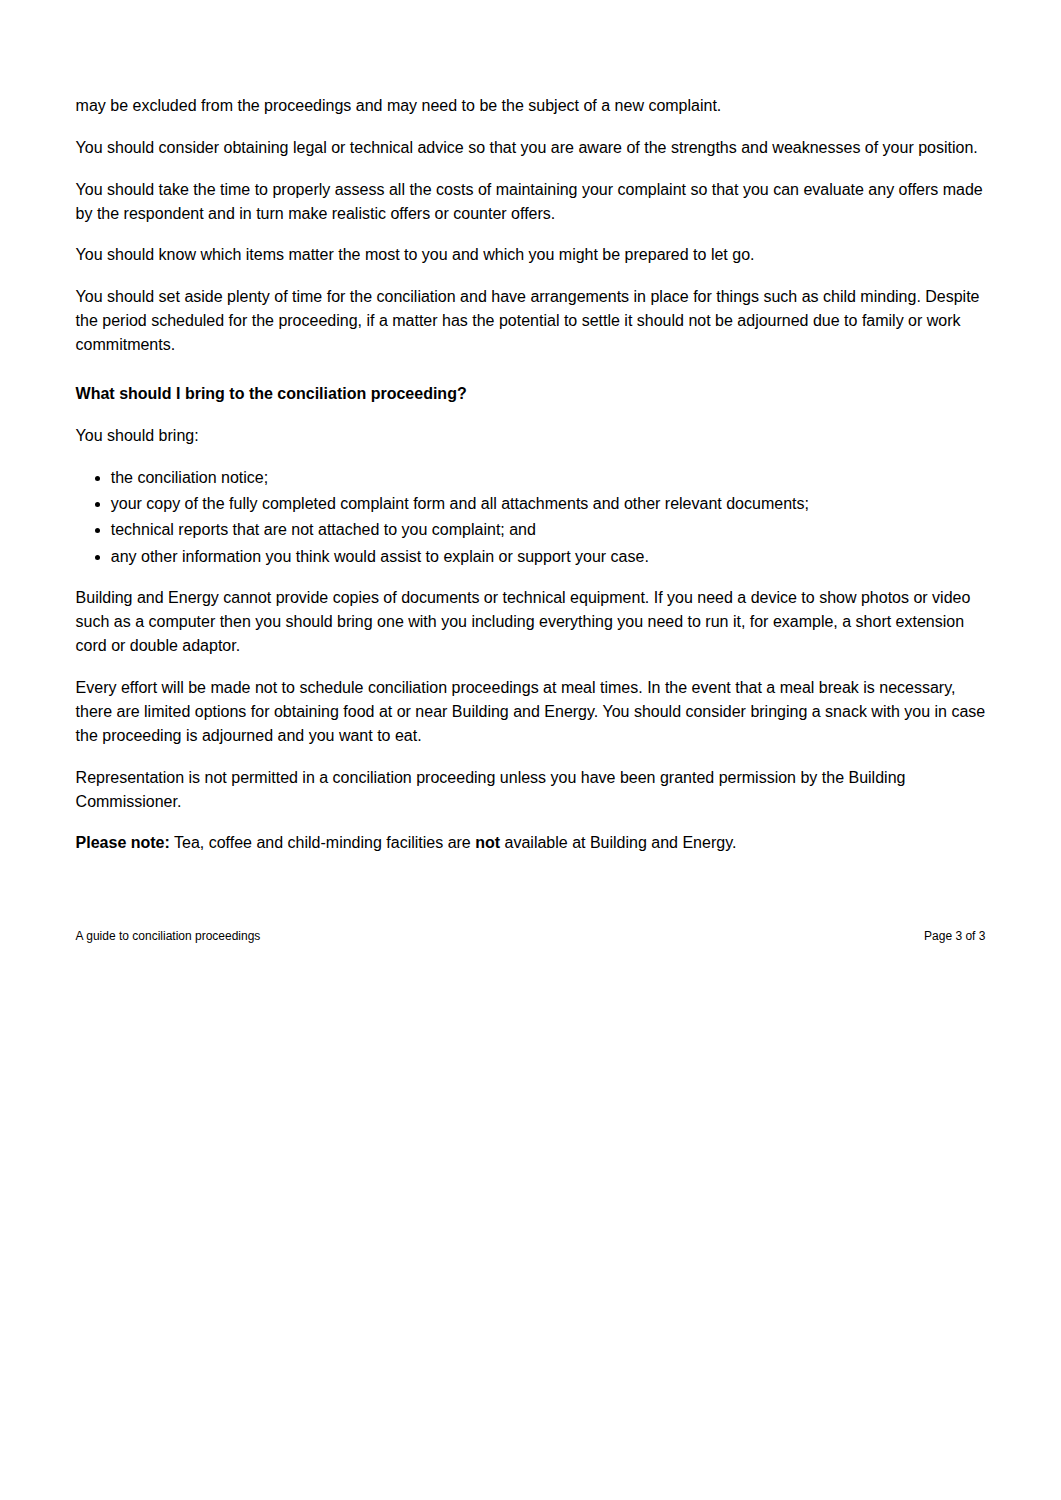may be excluded from the proceedings and may need to be the subject of a new complaint.
You should consider obtaining legal or technical advice so that you are aware of the strengths and weaknesses of your position.
You should take the time to properly assess all the costs of maintaining your complaint so that you can evaluate any offers made by the respondent and in turn make realistic offers or counter offers.
You should know which items matter the most to you and which you might be prepared to let go.
You should set aside plenty of time for the conciliation and have arrangements in place for things such as child minding. Despite the period scheduled for the proceeding, if a matter has the potential to settle it should not be adjourned due to family or work commitments.
What should I bring to the conciliation proceeding?
You should bring:
the conciliation notice;
your copy of the fully completed complaint form and all attachments and other relevant documents;
technical reports that are not attached to you complaint; and
any other information you think would assist to explain or support your case.
Building and Energy cannot provide copies of documents or technical equipment. If you need a device to show photos or video such as a computer then you should bring one with you including everything you need to run it, for example, a short extension cord or double adaptor.
Every effort will be made not to schedule conciliation proceedings at meal times. In the event that a meal break is necessary, there are limited options for obtaining food at or near Building and Energy. You should consider bringing a snack with you in case the proceeding is adjourned and you want to eat.
Representation is not permitted in a conciliation proceeding unless you have been granted permission by the Building Commissioner.
Please note: Tea, coffee and child-minding facilities are not available at Building and Energy.
A guide to conciliation proceedings Page 3 of 3